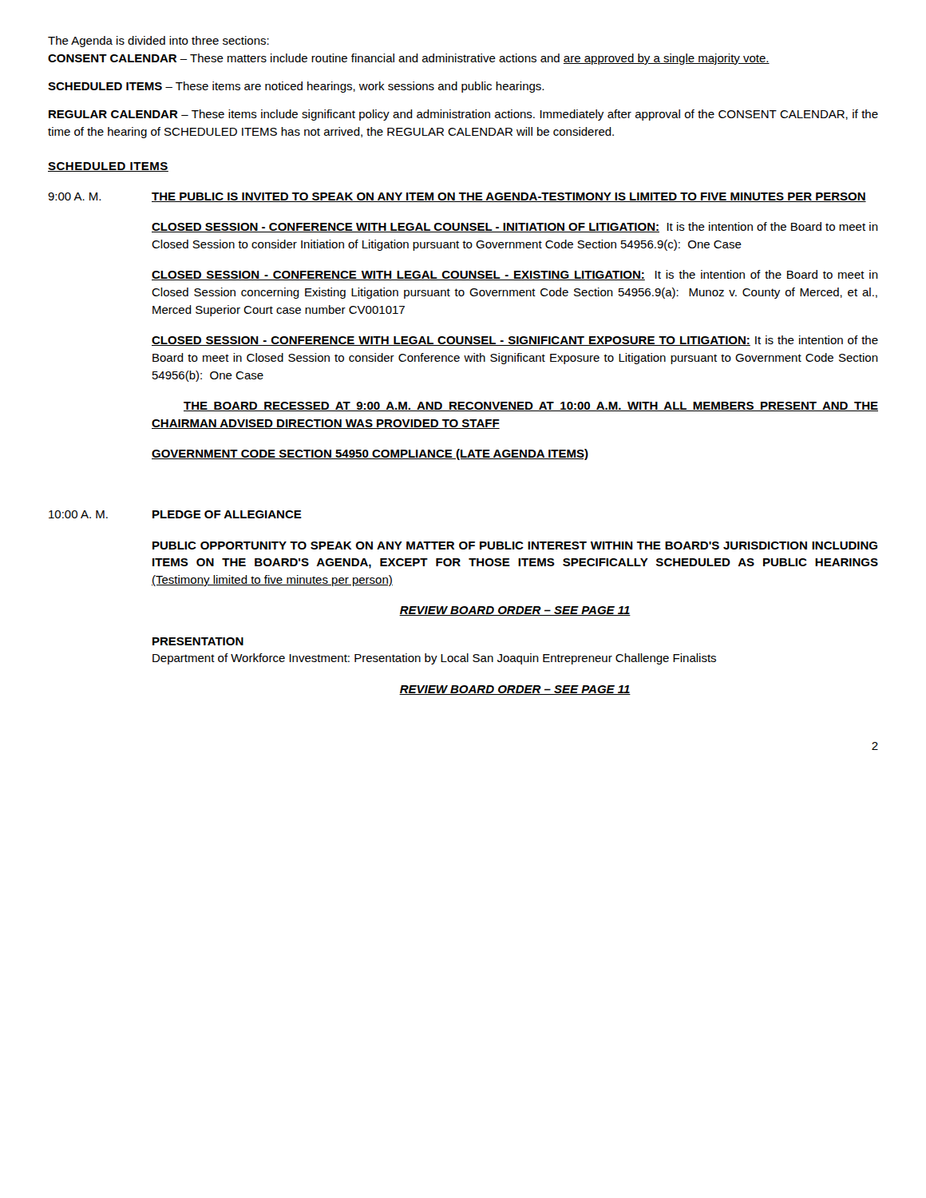The Agenda is divided into three sections:
CONSENT CALENDAR – These matters include routine financial and administrative actions and are approved by a single majority vote.
SCHEDULED ITEMS – These items are noticed hearings, work sessions and public hearings.
REGULAR CALENDAR – These items include significant policy and administration actions. Immediately after approval of the CONSENT CALENDAR, if the time of the hearing of SCHEDULED ITEMS has not arrived, the REGULAR CALENDAR will be considered.
SCHEDULED ITEMS
| 9:00 A. M. | THE PUBLIC IS INVITED TO SPEAK ON ANY ITEM ON THE AGENDA-TESTIMONY IS LIMITED TO FIVE MINUTES PER PERSON CLOSED SESSION - CONFERENCE WITH LEGAL COUNSEL - INITIATION OF LITIGATION: It is the intention of the Board to meet in Closed Session to consider Initiation of Litigation pursuant to Government Code Section 54956.9(c): One Case CLOSED SESSION - CONFERENCE WITH LEGAL COUNSEL - EXISTING LITIGATION: It is the intention of the Board to meet in Closed Session concerning Existing Litigation pursuant to Government Code Section 54956.9(a): Munoz v. County of Merced, et al., Merced Superior Court case number CV001017 CLOSED SESSION - CONFERENCE WITH LEGAL COUNSEL - SIGNIFICANT EXPOSURE TO LITIGATION: It is the intention of the Board to meet in Closed Session to consider Conference with Significant Exposure to Litigation pursuant to Government Code Section 54956(b): One Case THE BOARD RECESSED AT 9:00 A.M. AND RECONVENED AT 10:00 A.M. WITH ALL MEMBERS PRESENT AND THE CHAIRMAN ADVISED DIRECTION WAS PROVIDED TO STAFF GOVERNMENT CODE SECTION 54950 COMPLIANCE (LATE AGENDA ITEMS) |
| 10:00 A. M. | PLEDGE OF ALLEGIANCE PUBLIC OPPORTUNITY TO SPEAK ON ANY MATTER OF PUBLIC INTEREST WITHIN THE BOARD'S JURISDICTION INCLUDING ITEMS ON THE BOARD'S AGENDA, EXCEPT FOR THOSE ITEMS SPECIFICALLY SCHEDULED AS PUBLIC HEARINGS (Testimony limited to five minutes per person) REVIEW BOARD ORDER – SEE PAGE 11 PRESENTATION Department of Workforce Investment: Presentation by Local San Joaquin Entrepreneur Challenge Finalists REVIEW BOARD ORDER – SEE PAGE 11 |
2